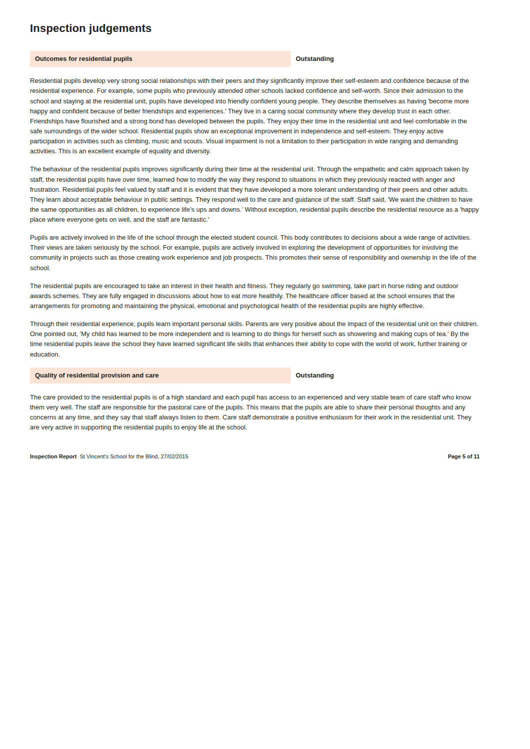Inspection judgements
Outcomes for residential pupils
Outstanding
Residential pupils develop very strong social relationships with their peers and they significantly improve their self-esteem and confidence because of the residential experience. For example, some pupils who previously attended other schools lacked confidence and self-worth. Since their admission to the school and staying at the residential unit, pupils have developed into friendly confident young people. They describe themselves as having 'become more happy and confident because of better friendships and experiences.' They live in a caring social community where they develop trust in each other. Friendships have flourished and a strong bond has developed between the pupils. They enjoy their time in the residential unit and feel comfortable in the safe surroundings of the wider school. Residential pupils show an exceptional improvement in independence and self-esteem. They enjoy active participation in activities such as climbing, music and scouts. Visual impairment is not a limitation to their participation in wide ranging and demanding activities. This is an excellent example of equality and diversity.
The behaviour of the residential pupils improves significantly during their time at the residential unit. Through the empathetic and calm approach taken by staff, the residential pupils have over time, learned how to modify the way they respond to situations in which they previously reacted with anger and frustration. Residential pupils feel valued by staff and it is evident that they have developed a more tolerant understanding of their peers and other adults. They learn about acceptable behaviour in public settings. They respond well to the care and guidance of the staff. Staff said, 'We want the children to have the same opportunities as all children, to experience life’s ups and downs.’ Without exception, residential pupils describe the residential resource as a 'happy place where everyone gets on well, and the staff are fantastic.'
Pupils are actively involved in the life of the school through the elected student council. This body contributes to decisions about a wide range of activities. Their views are taken seriously by the school. For example, pupils are actively involved in exploring the development of opportunities for involving the community in projects such as those creating work experience and job prospects. This promotes their sense of responsibility and ownership in the life of the school.
The residential pupils are encouraged to take an interest in their health and fitness. They regularly go swimming, take part in horse riding and outdoor awards schemes. They are fully engaged in discussions about how to eat more healthily. The healthcare officer based at the school ensures that the arrangements for promoting and maintaining the physical, emotional and psychological health of the residential pupils are highly effective.
Through their residential experience, pupils learn important personal skills. Parents are very positive about the impact of the residential unit on their children. One pointed out, 'My child has learned to be more independent and is learning to do things for herself such as showering and making cups of tea.' By the time residential pupils leave the school they have learned significant life skills that enhances their ability to cope with the world of work, further training or education.
Quality of residential provision and care
Outstanding
The care provided to the residential pupils is of a high standard and each pupil has access to an experienced and very stable team of care staff who know them very well. The staff are responsible for the pastoral care of the pupils. This means that the pupils are able to share their personal thoughts and any concerns at any time, and they say that staff always listen to them. Care staff demonstrate a positive enthusiasm for their work in the residential unit. They are very active in supporting the residential pupils to enjoy life at the school.
Inspection Report St Vincent's School for the Blind, 27/02/2015
Page 5 of 11